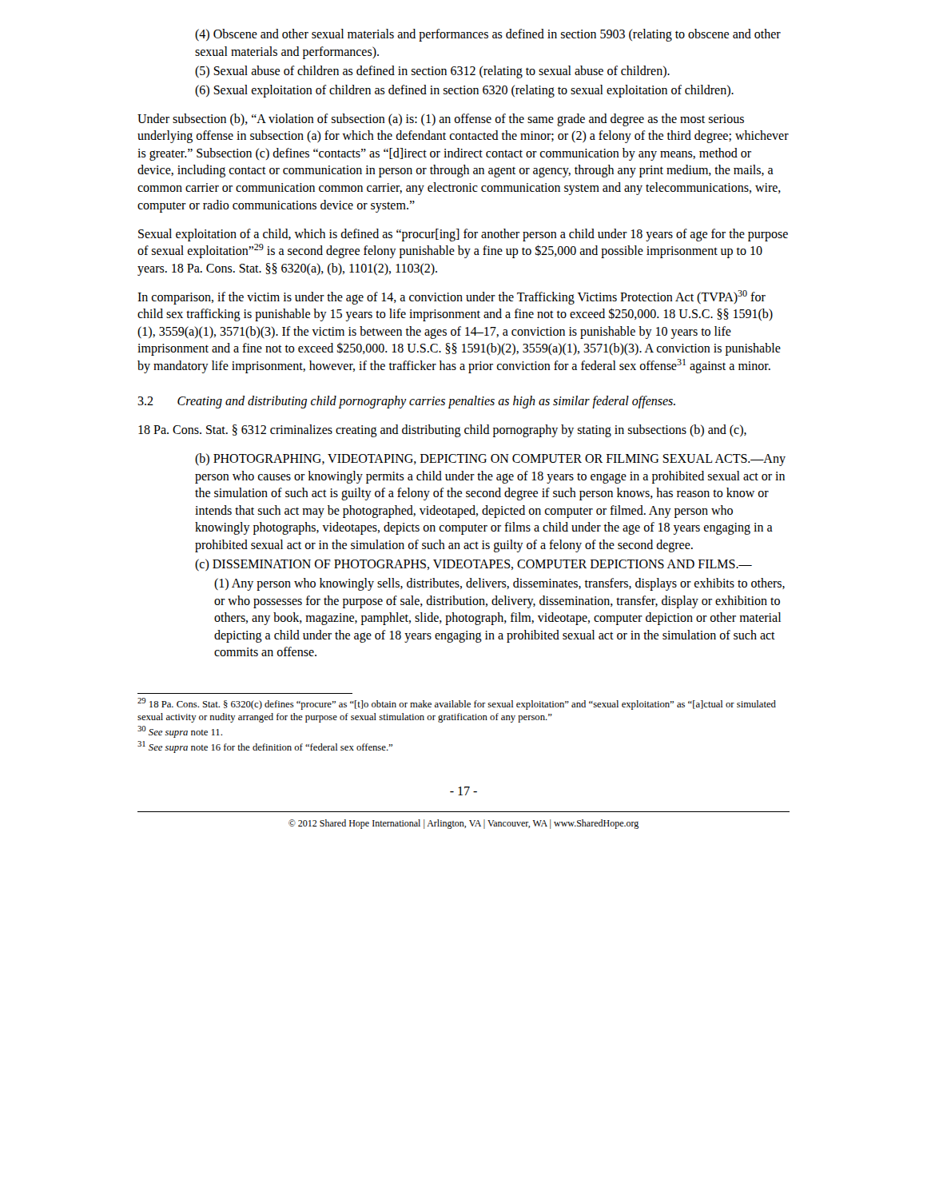(4) Obscene and other sexual materials and performances as defined in section 5903 (relating to obscene and other sexual materials and performances).
(5) Sexual abuse of children as defined in section 6312 (relating to sexual abuse of children).
(6) Sexual exploitation of children as defined in section 6320 (relating to sexual exploitation of children).
Under subsection (b), “A violation of subsection (a) is: (1) an offense of the same grade and degree as the most serious underlying offense in subsection (a) for which the defendant contacted the minor; or (2) a felony of the third degree; whichever is greater.” Subsection (c) defines “contacts” as “[d]irect or indirect contact or communication by any means, method or device, including contact or communication in person or through an agent or agency, through any print medium, the mails, a common carrier or communication common carrier, any electronic communication system and any telecommunications, wire, computer or radio communications device or system.”
Sexual exploitation of a child, which is defined as “procur[ing] for another person a child under 18 years of age for the purpose of sexual exploitation”29 is a second degree felony punishable by a fine up to $25,000 and possible imprisonment up to 10 years. 18 Pa. Cons. Stat. §§ 6320(a), (b), 1101(2), 1103(2).
In comparison, if the victim is under the age of 14, a conviction under the Trafficking Victims Protection Act (TVPA)30 for child sex trafficking is punishable by 15 years to life imprisonment and a fine not to exceed $250,000. 18 U.S.C. §§ 1591(b)(1), 3559(a)(1), 3571(b)(3). If the victim is between the ages of 14–17, a conviction is punishable by 10 years to life imprisonment and a fine not to exceed $250,000. 18 U.S.C. §§ 1591(b)(2), 3559(a)(1), 3571(b)(3). A conviction is punishable by mandatory life imprisonment, however, if the trafficker has a prior conviction for a federal sex offense31 against a minor.
3.2
Creating and distributing child pornography carries penalties as high as similar federal offenses.
18 Pa. Cons. Stat. § 6312 criminalizes creating and distributing child pornography by stating in subsections (b) and (c),
(b) PHOTOGRAPHING, VIDEOTAPING, DEPICTING ON COMPUTER OR FILMING SEXUAL ACTS.—Any person who causes or knowingly permits a child under the age of 18 years to engage in a prohibited sexual act or in the simulation of such act is guilty of a felony of the second degree if such person knows, has reason to know or intends that such act may be photographed, videotaped, depicted on computer or filmed. Any person who knowingly photographs, videotapes, depicts on computer or films a child under the age of 18 years engaging in a prohibited sexual act or in the simulation of such an act is guilty of a felony of the second degree.
(c) DISSEMINATION OF PHOTOGRAPHS, VIDEOTAPES, COMPUTER DEPICTIONS AND FILMS.—
(1) Any person who knowingly sells, distributes, delivers, disseminates, transfers, displays or exhibits to others, or who possesses for the purpose of sale, distribution, delivery, dissemination, transfer, display or exhibition to others, any book, magazine, pamphlet, slide, photograph, film, videotape, computer depiction or other material depicting a child under the age of 18 years engaging in a prohibited sexual act or in the simulation of such act commits an offense.
29 18 Pa. Cons. Stat. § 6320(c) defines “procure” as “[t]o obtain or make available for sexual exploitation” and “sexual exploitation” as “[a]ctual or simulated sexual activity or nudity arranged for the purpose of sexual stimulation or gratification of any person.”
30 See supra note 11.
31 See supra note 16 for the definition of “federal sex offense.”
- 17 -
© 2012 Shared Hope International | Arlington, VA | Vancouver, WA | www.SharedHope.org